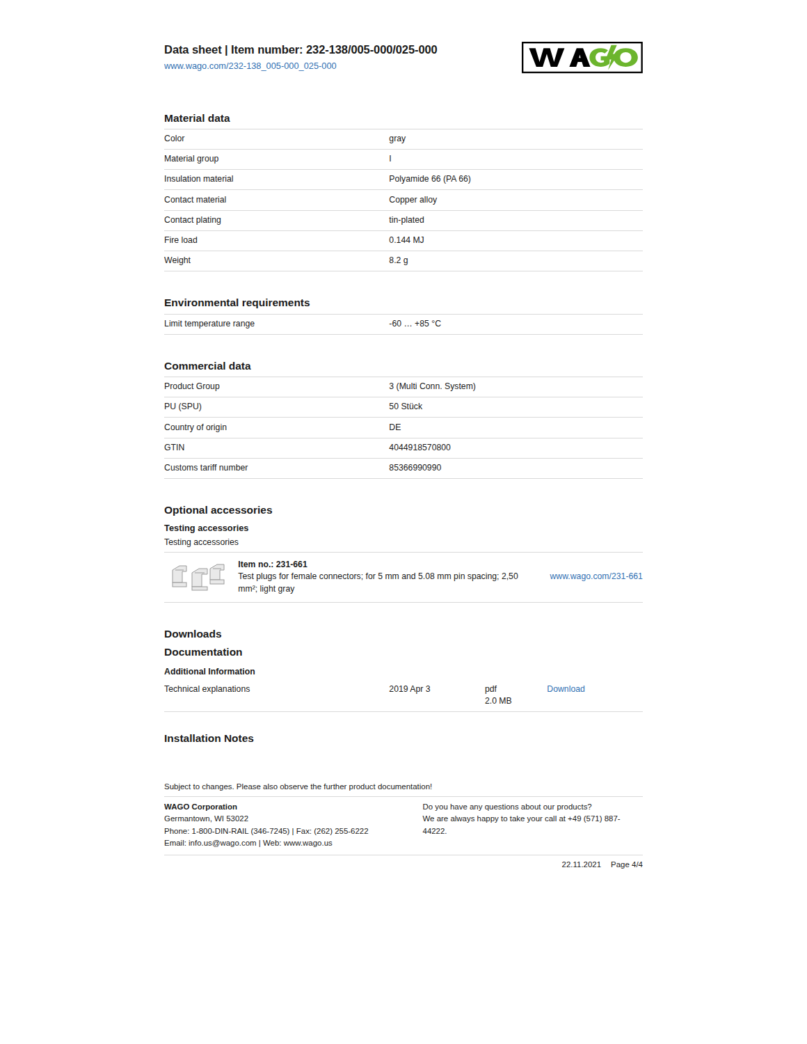Data sheet | Item number: 232-138/005-000/025-000
www.wago.com/232-138_005-000_025-000
Material data
| Color | gray |
| Material group | I |
| Insulation material | Polyamide 66 (PA 66) |
| Contact material | Copper alloy |
| Contact plating | tin-plated |
| Fire load | 0.144 MJ |
| Weight | 8.2 g |
Environmental requirements
| Limit temperature range | -60 … +85 °C |
Commercial data
| Product Group | 3 (Multi Conn. System) |
| PU (SPU) | 50 Stück |
| Country of origin | DE |
| GTIN | 4044918570800 |
| Customs tariff number | 85366990990 |
Optional accessories
Testing accessories
Testing accessories
Item no.: 231-661
Test plugs for female connectors; for 5 mm and 5.08 mm pin spacing; 2,50 mm²; light gray
www.wago.com/231-661
Downloads
Documentation
Additional Information
| Technical explanations | 2019 Apr 3 | pdf 2.0 MB | Download |
Installation Notes
Subject to changes. Please also observe the further product documentation!
WAGO Corporation
Germantown, WI 53022
Phone: 1-800-DIN-RAIL (346-7245) | Fax: (262) 255-6222
Email: info.us@wago.com | Web: www.wago.us
Do you have any questions about our products?
We are always happy to take your call at +49 (571) 887-44222.
22.11.2021 Page 4/4